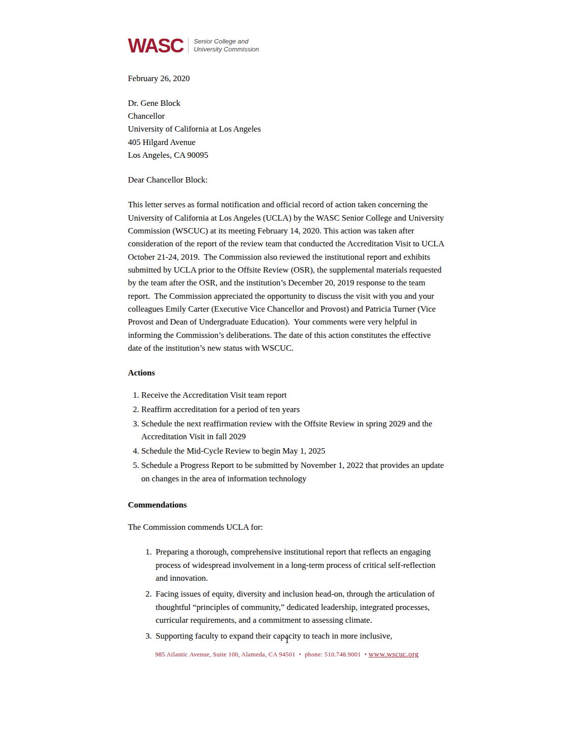WASC
Senior College and
University Commission
February 26, 2020
Dr. Gene Block
Chancellor
University of California at Los Angeles
405 Hilgard Avenue
Los Angeles, CA 90095
Dear Chancellor Block:
This letter serves as formal notification and official record of action taken concerning the University of California at Los Angeles (UCLA) by the WASC Senior College and University Commission (WSCUC) at its meeting February 14, 2020. This action was taken after consideration of the report of the review team that conducted the Accreditation Visit to UCLA October 21-24, 2019. The Commission also reviewed the institutional report and exhibits submitted by UCLA prior to the Offsite Review (OSR), the supplemental materials requested by the team after the OSR, and the institution’s December 20, 2019 response to the team report. The Commission appreciated the opportunity to discuss the visit with you and your colleagues Emily Carter (Executive Vice Chancellor and Provost) and Patricia Turner (Vice Provost and Dean of Undergraduate Education). Your comments were very helpful in informing the Commission’s deliberations. The date of this action constitutes the effective date of the institution’s new status with WSCUC.
Actions
Receive the Accreditation Visit team report
Reaffirm accreditation for a period of ten years
Schedule the next reaffirmation review with the Offsite Review in spring 2029 and the Accreditation Visit in fall 2029
Schedule the Mid-Cycle Review to begin May 1, 2025
Schedule a Progress Report to be submitted by November 1, 2022 that provides an update on changes in the area of information technology
Commendations
The Commission commends UCLA for:
Preparing a thorough, comprehensive institutional report that reflects an engaging process of widespread involvement in a long-term process of critical self-reflection and innovation.
Facing issues of equity, diversity and inclusion head-on, through the articulation of thoughtful “principles of community,” dedicated leadership, integrated processes, curricular requirements, and a commitment to assessing climate.
Supporting faculty to expand their capacity to teach in more inclusive,
1
985 Atlantic Avenue, Suite 100, Alameda, CA 94501 • phone: 510.748.9001 • www.wscuc.org